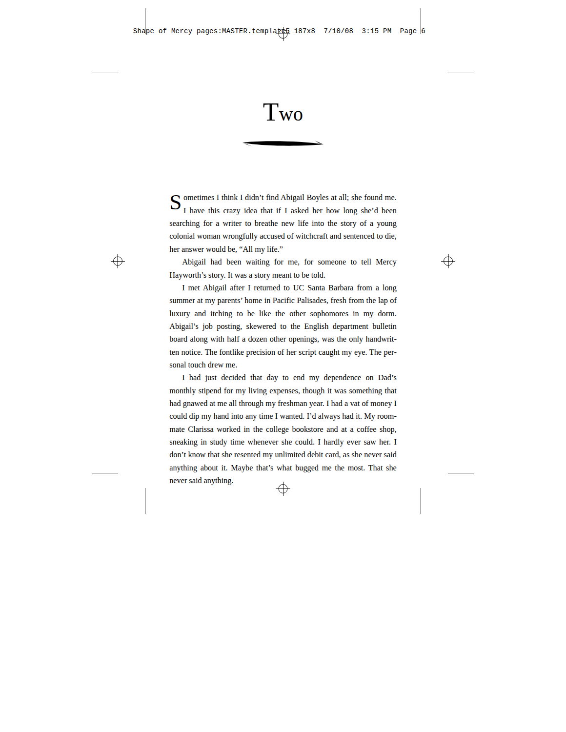Shape of Mercy pages:MASTER.template5 187x8 7/10/08 3:15 PM Page 6
Two
Sometimes I think I didn’t find Abigail Boyles at all; she found me. I have this crazy idea that if I asked her how long she’d been searching for a writer to breathe new life into the story of a young colonial woman wrongfully accused of witchcraft and sentenced to die, her answer would be, “All my life.”
Abigail had been waiting for me, for someone to tell Mercy Hayworth’s story. It was a story meant to be told.
I met Abigail after I returned to UC Santa Barbara from a long summer at my parents’ home in Pacific Palisades, fresh from the lap of luxury and itching to be like the other sophomores in my dorm. Abigail’s job posting, skewered to the English department bulletin board along with half a dozen other openings, was the only handwritten notice. The fontlike precision of her script caught my eye. The personal touch drew me.
I had just decided that day to end my dependence on Dad’s monthly stipend for my living expenses, though it was something that had gnawed at me all through my freshman year. I had a vat of money I could dip my hand into any time I wanted. I’d always had it. My roommate Clarissa worked in the college bookstore and at a coffee shop, sneaking in study time whenever she could. I hardly ever saw her. I don’t know that she resented my unlimited debit card, as she never said anything about it. Maybe that’s what bugged me the most. That she never said anything.